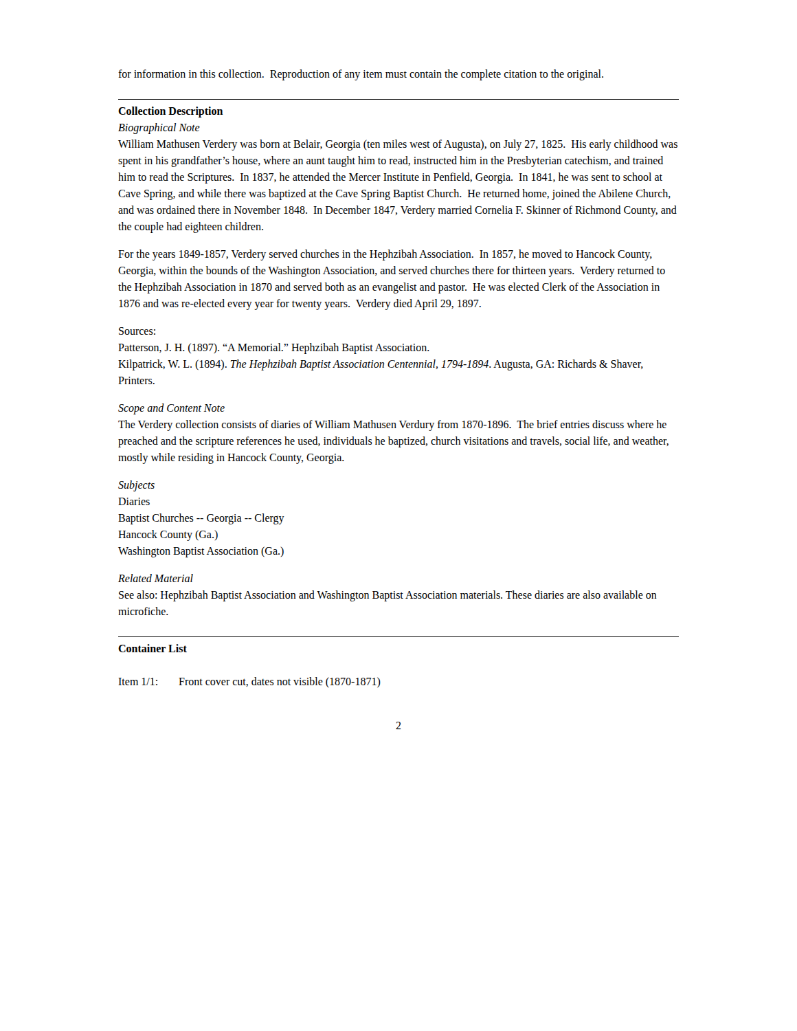for information in this collection. Reproduction of any item must contain the complete citation to the original.
Collection Description
Biographical Note
William Mathusen Verdery was born at Belair, Georgia (ten miles west of Augusta), on July 27, 1825. His early childhood was spent in his grandfather’s house, where an aunt taught him to read, instructed him in the Presbyterian catechism, and trained him to read the Scriptures. In 1837, he attended the Mercer Institute in Penfield, Georgia. In 1841, he was sent to school at Cave Spring, and while there was baptized at the Cave Spring Baptist Church. He returned home, joined the Abilene Church, and was ordained there in November 1848. In December 1847, Verdery married Cornelia F. Skinner of Richmond County, and the couple had eighteen children.
For the years 1849-1857, Verdery served churches in the Hephzibah Association. In 1857, he moved to Hancock County, Georgia, within the bounds of the Washington Association, and served churches there for thirteen years. Verdery returned to the Hephzibah Association in 1870 and served both as an evangelist and pastor. He was elected Clerk of the Association in 1876 and was re-elected every year for twenty years. Verdery died April 29, 1897.
Sources:
Patterson, J. H. (1897). “A Memorial.” Hephzibah Baptist Association.
Kilpatrick, W. L. (1894). The Hephzibah Baptist Association Centennial, 1794-1894. Augusta, GA: Richards & Shaver, Printers.
Scope and Content Note
The Verdery collection consists of diaries of William Mathusen Verdury from 1870-1896. The brief entries discuss where he preached and the scripture references he used, individuals he baptized, church visitations and travels, social life, and weather, mostly while residing in Hancock County, Georgia.
Subjects
Diaries
Baptist Churches -- Georgia -- Clergy
Hancock County (Ga.)
Washington Baptist Association (Ga.)
Related Material
See also: Hephzibah Baptist Association and Washington Baptist Association materials. These diaries are also available on microfiche.
Container List
Item 1/1: Front cover cut, dates not visible (1870-1871)
2